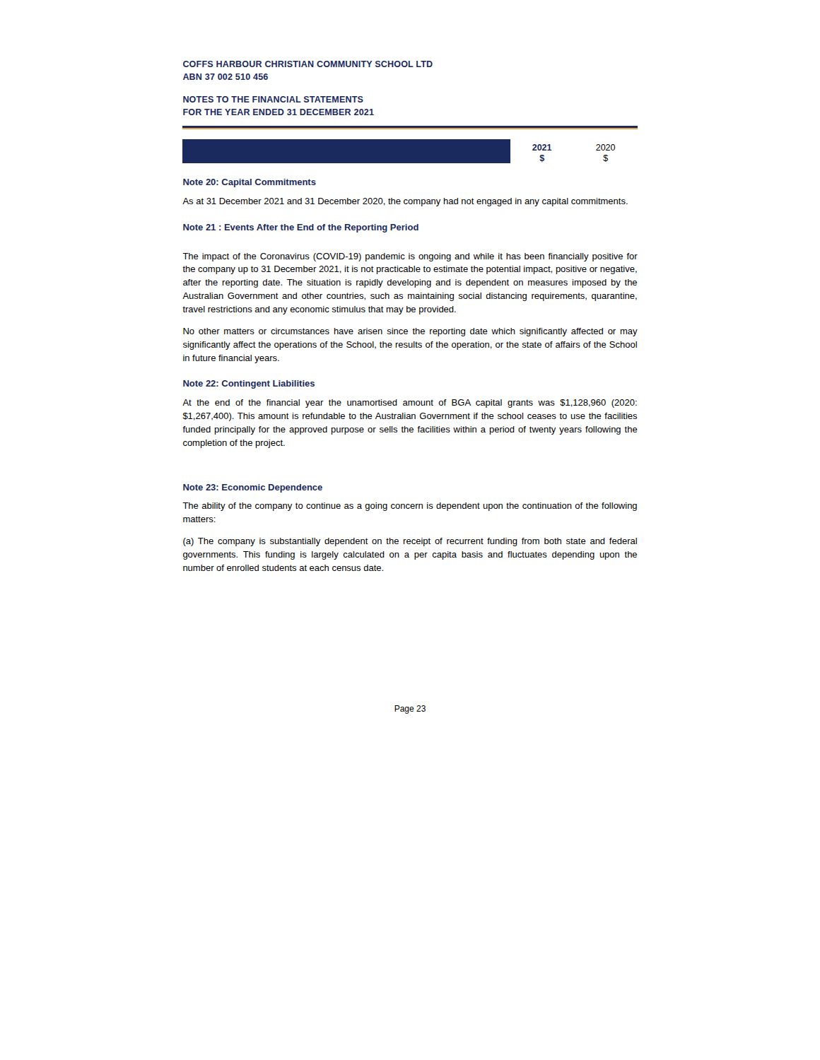COFFS HARBOUR CHRISTIAN COMMUNITY SCHOOL LTD
ABN 37 002 510 456
NOTES TO THE FINANCIAL STATEMENTS
FOR THE YEAR ENDED 31 DECEMBER 2021
| | 2021 $ | 2020 $ |
Note 20: Capital Commitments
As at 31 December 2021 and 31 December 2020, the company had not engaged in any capital commitments.
Note 21 : Events After the End of the Reporting Period
The impact of the Coronavirus (COVID-19) pandemic is ongoing and while it has been financially positive for the company up to 31 December 2021, it is not practicable to estimate the potential impact, positive or negative, after the reporting date. The situation is rapidly developing and is dependent on measures imposed by the Australian Government and other countries, such as maintaining social distancing requirements, quarantine, travel restrictions and any economic stimulus that may be provided.
No other matters or circumstances have arisen since the reporting date which significantly affected or may significantly affect the operations of the School, the results of the operation, or the state of affairs of the School in future financial years.
Note 22: Contingent Liabilities
At the end of the financial year the unamortised amount of BGA capital grants was $1,128,960 (2020: $1,267,400). This amount is refundable to the Australian Government if the school ceases to use the facilities funded principally for the approved purpose or sells the facilities within a period of twenty years following the completion of the project.
Note 23: Economic Dependence
The ability of the company to continue as a going concern is dependent upon the continuation of the following matters:
(a) The company is substantially dependent on the receipt of recurrent funding from both state and federal governments. This funding is largely calculated on a per capita basis and fluctuates depending upon the number of enrolled students at each census date.
Page 23